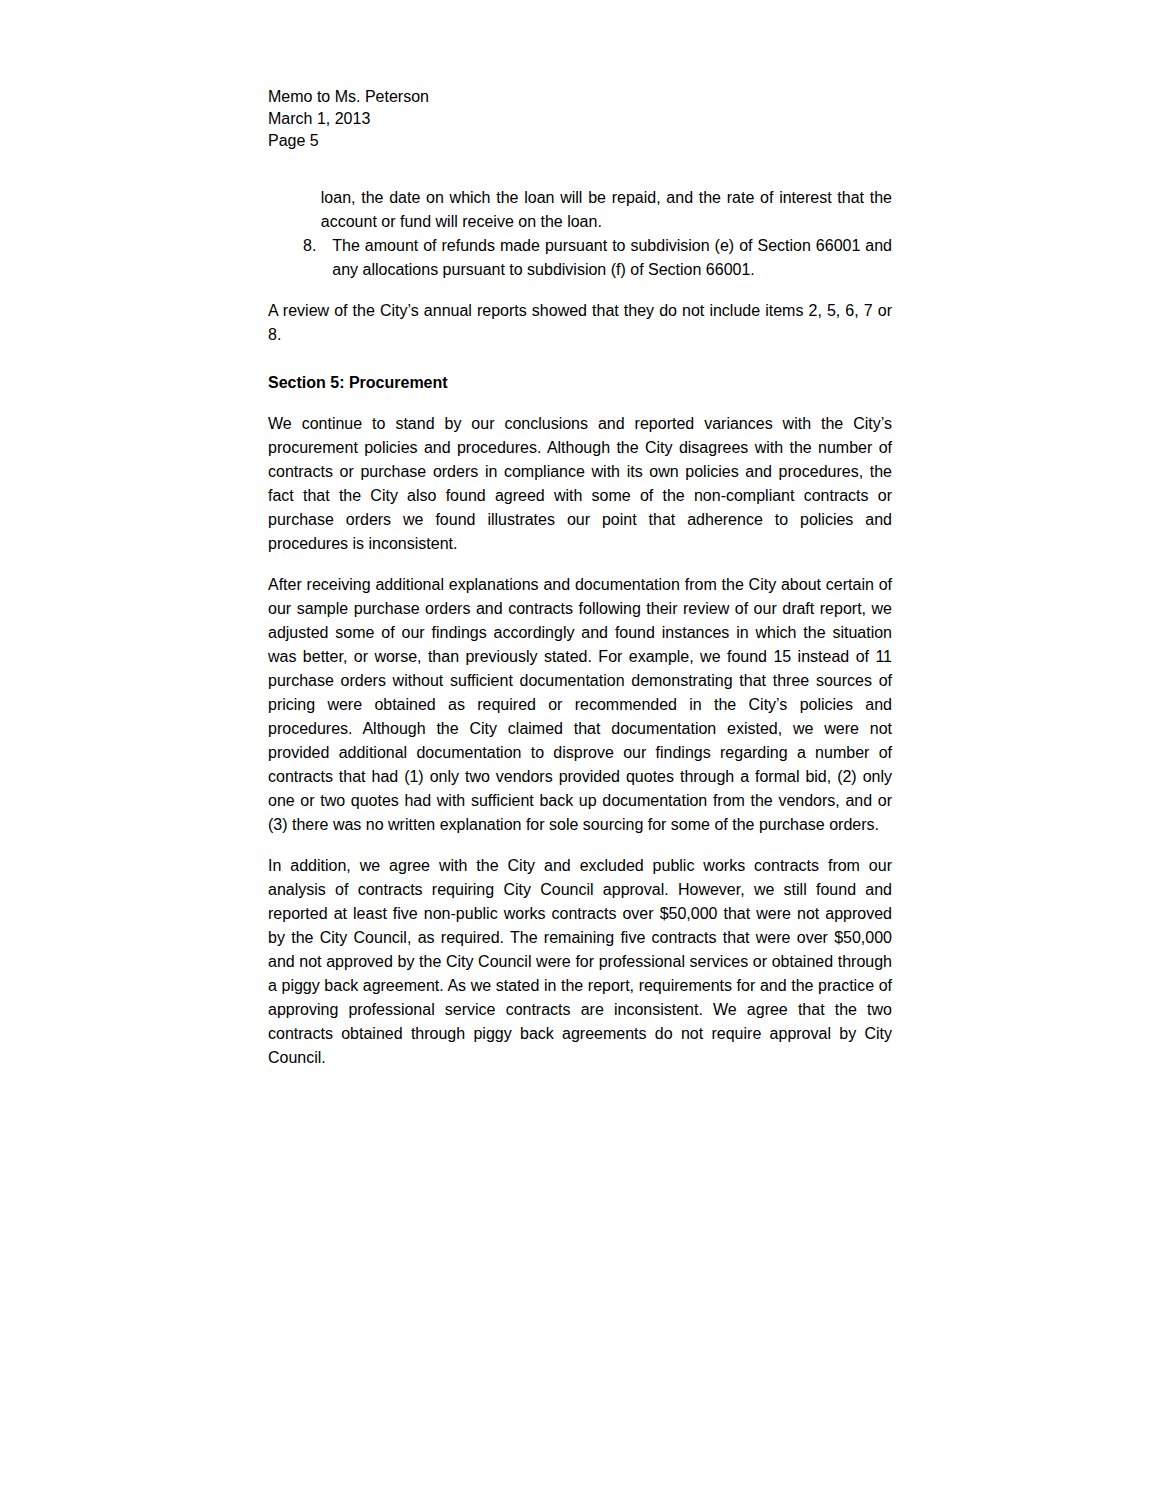Memo to Ms. Peterson
March 1, 2013
Page 5
loan, the date on which the loan will be repaid, and the rate of interest that the account or fund will receive on the loan.
The amount of refunds made pursuant to subdivision (e) of Section 66001 and any allocations pursuant to subdivision (f) of Section 66001.
A review of the City’s annual reports showed that they do not include items 2, 5, 6, 7 or 8.
Section 5: Procurement
We continue to stand by our conclusions and reported variances with the City’s procurement policies and procedures. Although the City disagrees with the number of contracts or purchase orders in compliance with its own policies and procedures, the fact that the City also found agreed with some of the non-compliant contracts or purchase orders we found illustrates our point that adherence to policies and procedures is inconsistent.
After receiving additional explanations and documentation from the City about certain of our sample purchase orders and contracts following their review of our draft report, we adjusted some of our findings accordingly and found instances in which the situation was better, or worse, than previously stated. For example, we found 15 instead of 11 purchase orders without sufficient documentation demonstrating that three sources of pricing were obtained as required or recommended in the City’s policies and procedures. Although the City claimed that documentation existed, we were not provided additional documentation to disprove our findings regarding a number of contracts that had (1) only two vendors provided quotes through a formal bid, (2) only one or two quotes had with sufficient back up documentation from the vendors, and or (3) there was no written explanation for sole sourcing for some of the purchase orders.
In addition, we agree with the City and excluded public works contracts from our analysis of contracts requiring City Council approval. However, we still found and reported at least five non-public works contracts over $50,000 that were not approved by the City Council, as required. The remaining five contracts that were over $50,000 and not approved by the City Council were for professional services or obtained through a piggy back agreement. As we stated in the report, requirements for and the practice of approving professional service contracts are inconsistent. We agree that the two contracts obtained through piggy back agreements do not require approval by City Council.